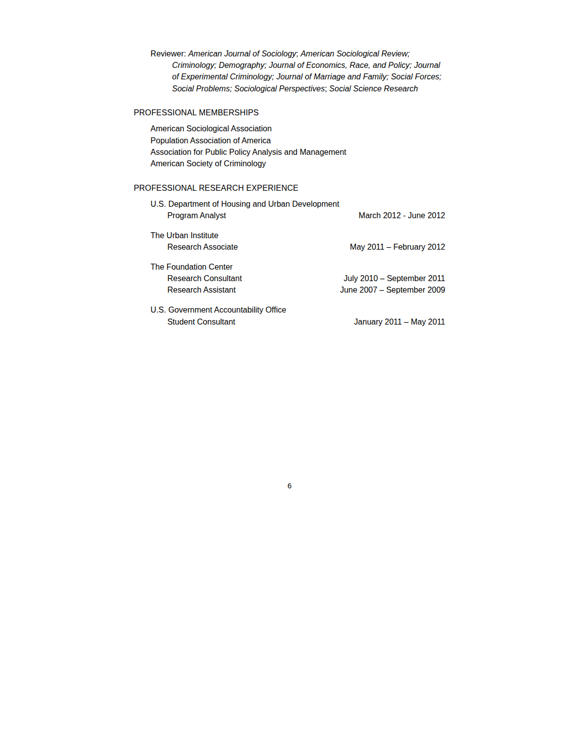Reviewer: American Journal of Sociology; American Sociological Review; Criminology; Demography; Journal of Economics, Race, and Policy; Journal of Experimental Criminology; Journal of Marriage and Family; Social Forces; Social Problems; Sociological Perspectives; Social Science Research
PROFESSIONAL MEMBERSHIPS
American Sociological Association
Population Association of America
Association for Public Policy Analysis and Management
American Society of Criminology
PROFESSIONAL RESEARCH EXPERIENCE
U.S. Department of Housing and Urban Development
Program Analyst March 2012 - June 2012
The Urban Institute
Research Associate May 2011 – February 2012
The Foundation Center
Research Consultant July 2010 – September 2011
Research Assistant June 2007 – September 2009
U.S. Government Accountability Office
Student Consultant January 2011 – May 2011
6